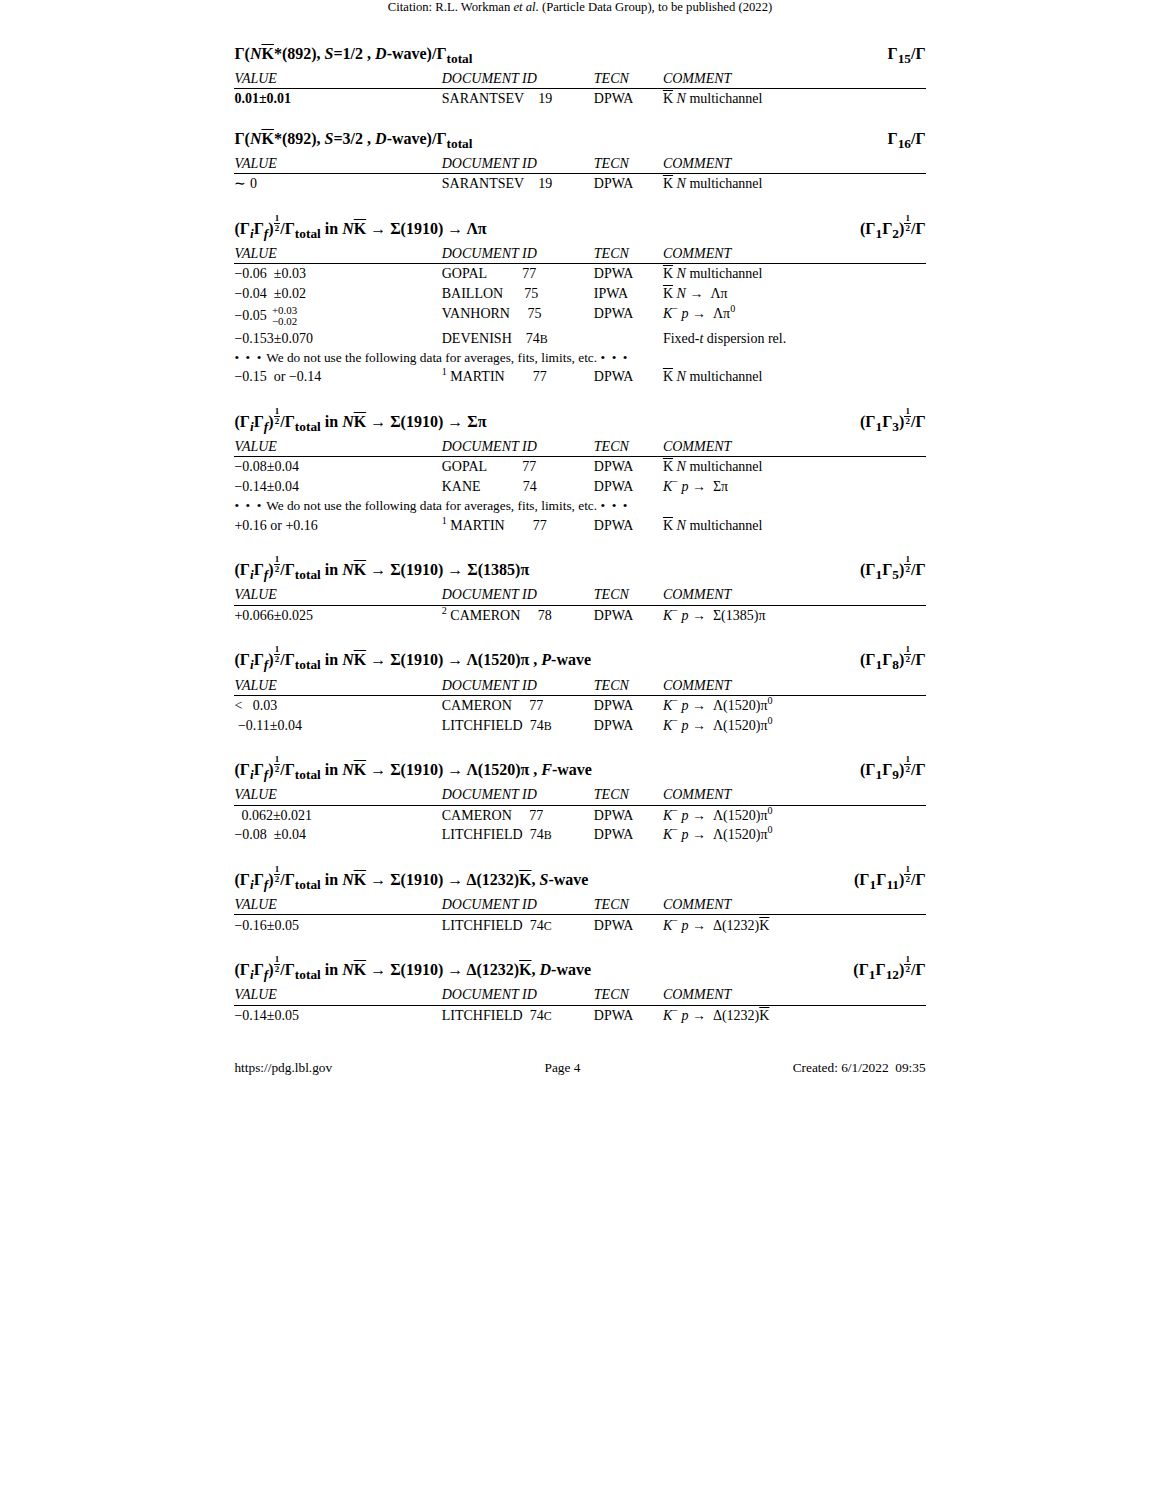Citation: R.L. Workman et al. (Particle Data Group), to be published (2022)
Γ(NK*(892), S=1/2 , D-wave)/Γtotal Γ15/Γ
| VALUE | DOCUMENT ID | TECN | COMMENT |
| --- | --- | --- | --- |
| 0.01±0.01 | SARANTSEV 19 | DPWA | K N multichannel |
Γ(NK*(892), S=3/2 , D-wave)/Γtotal Γ16/Γ
| VALUE | DOCUMENT ID | TECN | COMMENT |
| --- | --- | --- | --- |
| ∼ 0 | SARANTSEV 19 | DPWA | K N multichannel |
(ΓiΓf)12/Γtotal in NK → Σ(1910) → Λπ (Γ1Γ2)12/Γ
| VALUE | DOCUMENT ID | TECN | COMMENT |
| --- | --- | --- | --- |
| −0.06 ±0.03 | GOPAL 77 | DPWA | K N multichannel |
| −0.04 ±0.02 | BAILLON 75 | IPWA | K N → Λπ |
| −0.05 +0.03 −0.02 | VANHORN 75 | DPWA | K − p → Λπ 0 |
| −0.153±0.070 | DEVENISH 74 B | | Fixed- t dispersion rel. |
| • • • We do not use the following data for averages, fits, limits, etc. • • • |
| −0.15 or −0.14 | 1 MARTIN 77 | DPWA | K N multichannel |
(ΓiΓf)12/Γtotal in NK → Σ(1910) → Σπ (Γ1Γ3)12/Γ
| VALUE | DOCUMENT ID | TECN | COMMENT |
| --- | --- | --- | --- |
| −0.08±0.04 | GOPAL 77 | DPWA | K N multichannel |
| −0.14±0.04 | KANE 74 | DPWA | K − p → Σπ |
| • • • We do not use the following data for averages, fits, limits, etc. • • • |
| +0.16 or +0.16 | 1 MARTIN 77 | DPWA | K N multichannel |
(ΓiΓf)12/Γtotal in NK → Σ(1910) → Σ(1385)π (Γ1Γ5)12/Γ
| VALUE | DOCUMENT ID | TECN | COMMENT |
| --- | --- | --- | --- |
| +0.066±0.025 | 2 CAMERON 78 | DPWA | K − p → Σ(1385)π |
(ΓiΓf)12/Γtotal in NK → Σ(1910) → Λ(1520)π , P-wave (Γ1Γ8)12/Γ
| VALUE | DOCUMENT ID | TECN | COMMENT |
| --- | --- | --- | --- |
| < 0.03 | CAMERON 77 | DPWA | K − p → Λ(1520)π 0 |
| −0.11±0.04 | LITCHFIELD 74 B | DPWA | K − p → Λ(1520)π 0 |
(ΓiΓf)12/Γtotal in NK → Σ(1910) → Λ(1520)π , F-wave (Γ1Γ9)12/Γ
| VALUE | DOCUMENT ID | TECN | COMMENT |
| --- | --- | --- | --- |
| 0.062±0.021 | CAMERON 77 | DPWA | K − p → Λ(1520)π 0 |
| −0.08 ±0.04 | LITCHFIELD 74 B | DPWA | K − p → Λ(1520)π 0 |
(ΓiΓf)12/Γtotal in NK → Σ(1910) → Δ(1232)K, S-wave (Γ1Γ11)12/Γ
| VALUE | DOCUMENT ID | TECN | COMMENT |
| --- | --- | --- | --- |
| −0.16±0.05 | LITCHFIELD 74 C | DPWA | K − p → Δ(1232) K |
(ΓiΓf)12/Γtotal in NK → Σ(1910) → Δ(1232)K, D-wave (Γ1Γ12)12/Γ
| VALUE | DOCUMENT ID | TECN | COMMENT |
| --- | --- | --- | --- |
| −0.14±0.05 | LITCHFIELD 74 C | DPWA | K − p → Δ(1232) K |
https://pdg.lbl.gov Page 4 Created: 6/1/2022 09:35